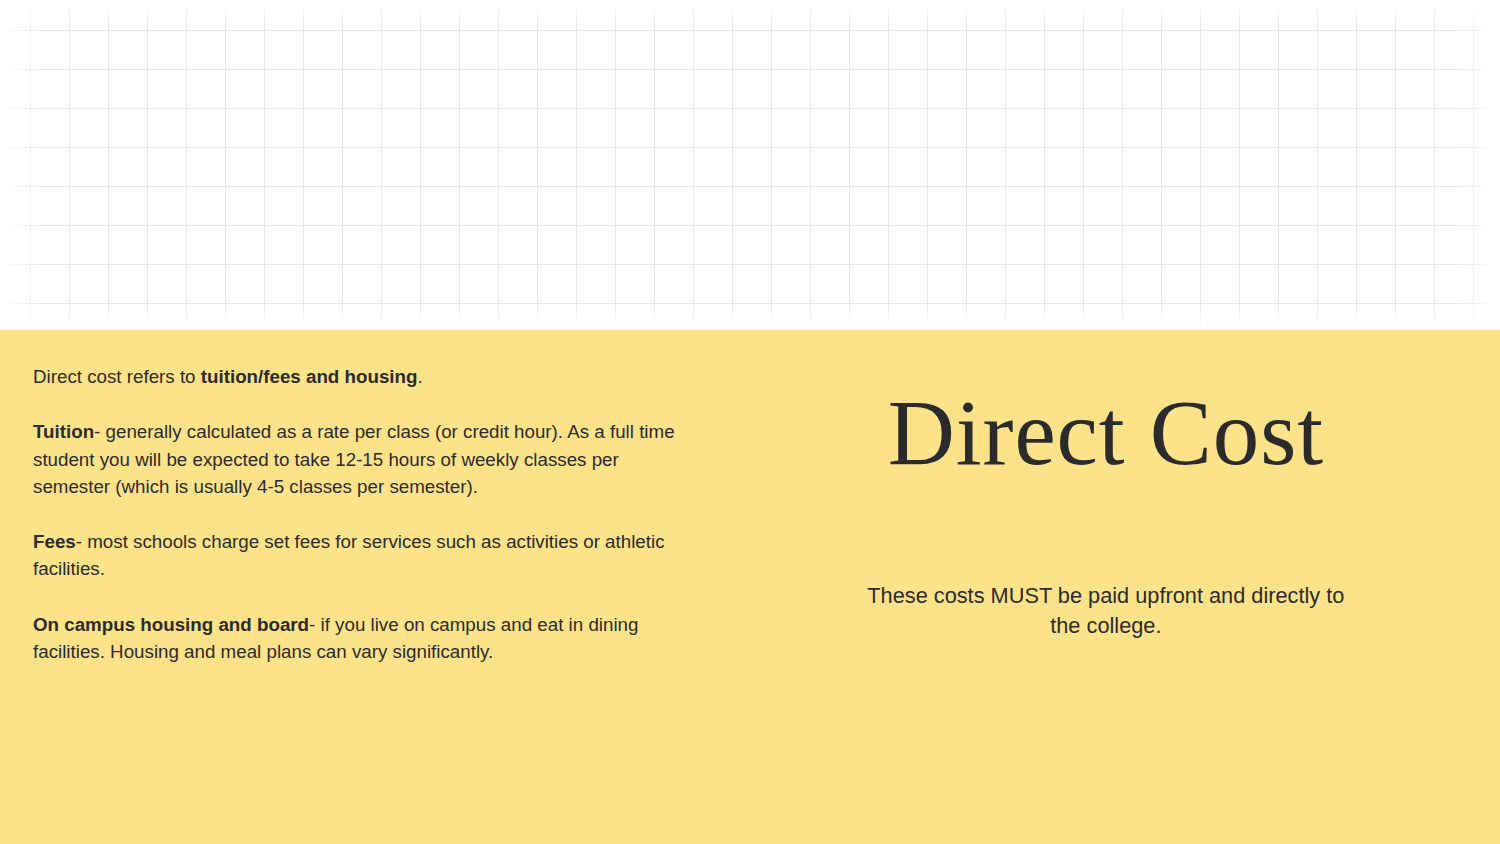Direct cost refers to tuition/fees and housing.
Tuition- generally calculated as a rate per class (or credit hour). As a full time student you will be expected to take 12-15 hours of weekly classes per semester (which is usually 4-5 classes per semester).
Fees- most schools charge set fees for services such as activities or athletic facilities.
On campus housing and board- if you live on campus and eat in dining facilities. Housing and meal plans can vary significantly.
Direct Cost
These costs MUST be paid upfront and directly to the college.